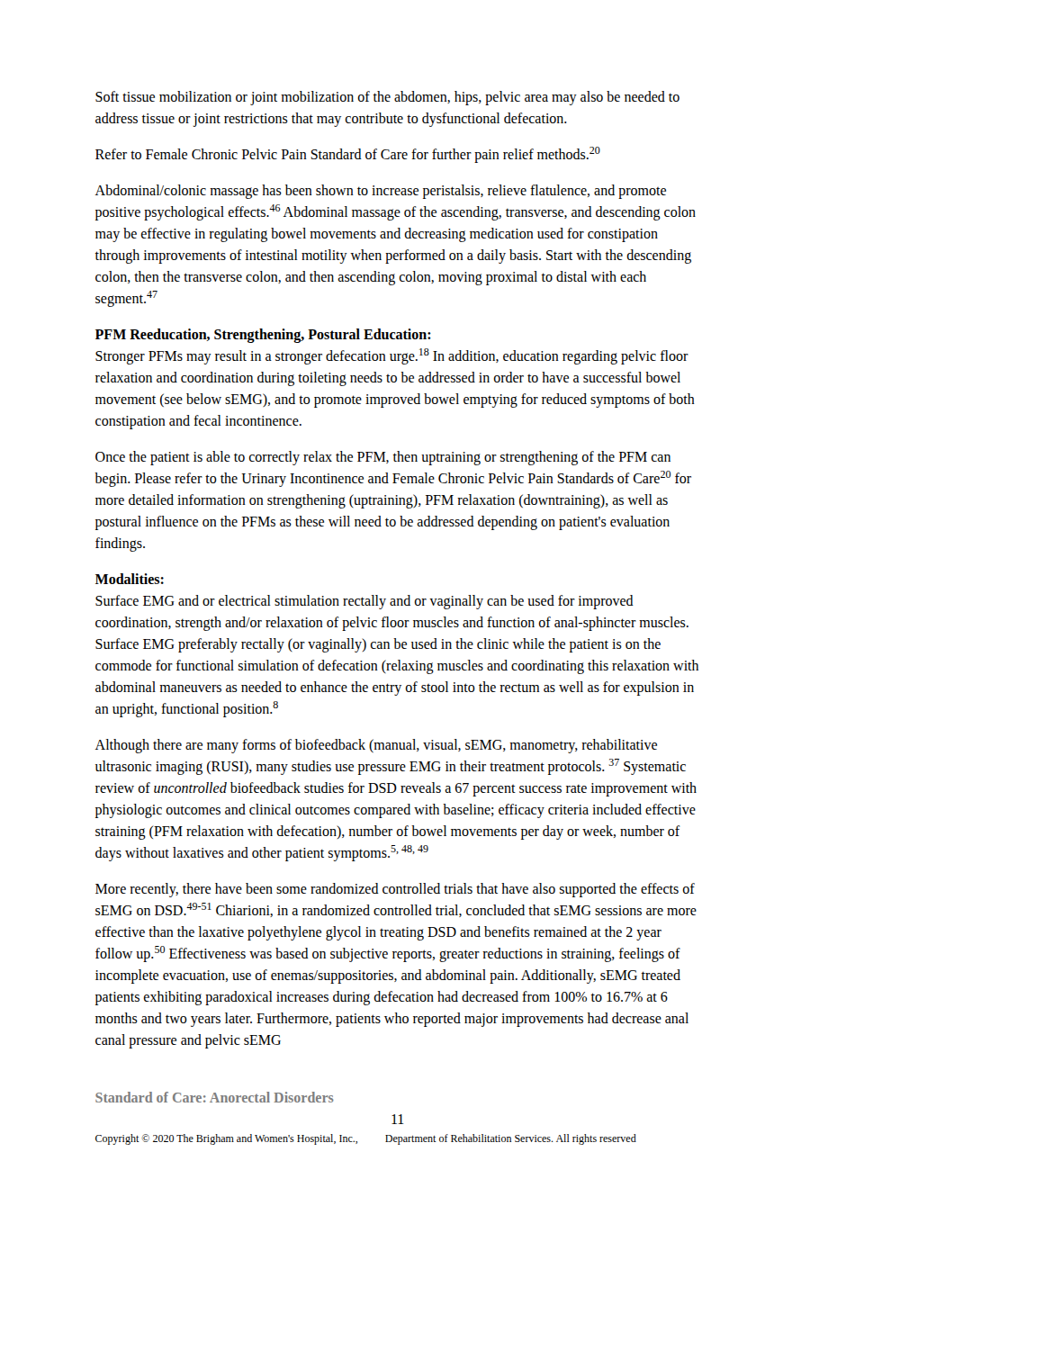Soft tissue mobilization or joint mobilization of the abdomen, hips, pelvic area may also be needed to address tissue or joint restrictions that may contribute to dysfunctional defecation.
Refer to Female Chronic Pelvic Pain Standard of Care for further pain relief methods.20
Abdominal/colonic massage has been shown to increase peristalsis, relieve flatulence, and promote positive psychological effects.46 Abdominal massage of the ascending, transverse, and descending colon may be effective in regulating bowel movements and decreasing medication used for constipation through improvements of intestinal motility when performed on a daily basis. Start with the descending colon, then the transverse colon, and then ascending colon, moving proximal to distal with each segment.47
PFM Reeducation, Strengthening, Postural Education:
Stronger PFMs may result in a stronger defecation urge.18 In addition, education regarding pelvic floor relaxation and coordination during toileting needs to be addressed in order to have a successful bowel movement (see below sEMG), and to promote improved bowel emptying for reduced symptoms of both constipation and fecal incontinence.
Once the patient is able to correctly relax the PFM, then uptraining or strengthening of the PFM can begin. Please refer to the Urinary Incontinence and Female Chronic Pelvic Pain Standards of Care20 for more detailed information on strengthening (uptraining), PFM relaxation (downtraining), as well as postural influence on the PFMs as these will need to be addressed depending on patient's evaluation findings.
Modalities:
Surface EMG and or electrical stimulation rectally and or vaginally can be used for improved coordination, strength and/or relaxation of pelvic floor muscles and function of anal-sphincter muscles. Surface EMG preferably rectally (or vaginally) can be used in the clinic while the patient is on the commode for functional simulation of defecation (relaxing muscles and coordinating this relaxation with abdominal maneuvers as needed to enhance the entry of stool into the rectum as well as for expulsion in an upright, functional position.8
Although there are many forms of biofeedback (manual, visual, sEMG, manometry, rehabilitative ultrasonic imaging (RUSI), many studies use pressure EMG in their treatment protocols. 37 Systematic review of uncontrolled biofeedback studies for DSD reveals a 67 percent success rate improvement with physiologic outcomes and clinical outcomes compared with baseline; efficacy criteria included effective straining (PFM relaxation with defecation), number of bowel movements per day or week, number of days without laxatives and other patient symptoms.5, 48, 49
More recently, there have been some randomized controlled trials that have also supported the effects of sEMG on DSD.49-51 Chiarioni, in a randomized controlled trial, concluded that sEMG sessions are more effective than the laxative polyethylene glycol in treating DSD and benefits remained at the 2 year follow up.50 Effectiveness was based on subjective reports, greater reductions in straining, feelings of incomplete evacuation, use of enemas/suppositories, and abdominal pain. Additionally, sEMG treated patients exhibiting paradoxical increases during defecation had decreased from 100% to 16.7% at 6 months and two years later. Furthermore, patients who reported major improvements had decrease anal canal pressure and pelvic sEMG
Standard of Care: Anorectal Disorders
11
Copyright © 2020 The Brigham and Women's Hospital, Inc.,Department of Rehabilitation Services. All rights reserved